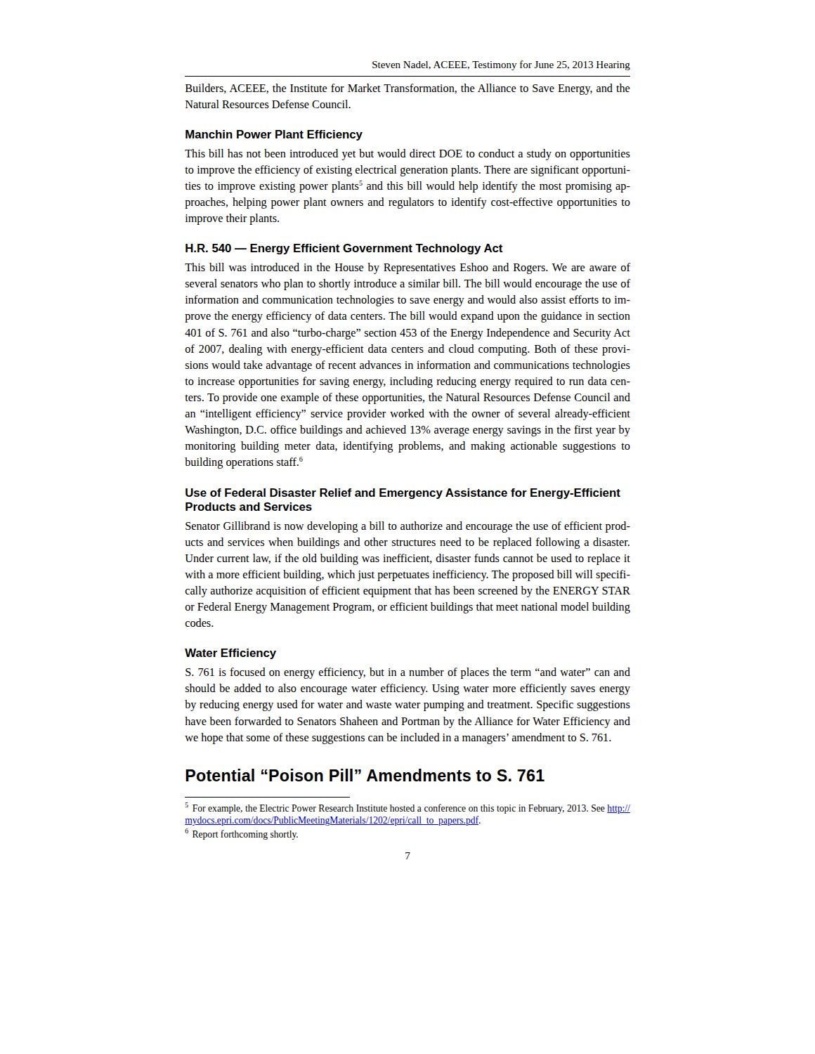Steven Nadel, ACEEE, Testimony for June 25, 2013 Hearing
Builders, ACEEE, the Institute for Market Transformation, the Alliance to Save Energy, and the Natural Resources Defense Council.
Manchin Power Plant Efficiency
This bill has not been introduced yet but would direct DOE to conduct a study on opportunities to improve the efficiency of existing electrical generation plants. There are significant opportunities to improve existing power plants5 and this bill would help identify the most promising approaches, helping power plant owners and regulators to identify cost-effective opportunities to improve their plants.
H.R. 540 — Energy Efficient Government Technology Act
This bill was introduced in the House by Representatives Eshoo and Rogers. We are aware of several senators who plan to shortly introduce a similar bill. The bill would encourage the use of information and communication technologies to save energy and would also assist efforts to improve the energy efficiency of data centers. The bill would expand upon the guidance in section 401 of S. 761 and also “turbo-charge” section 453 of the Energy Independence and Security Act of 2007, dealing with energy-efficient data centers and cloud computing. Both of these provisions would take advantage of recent advances in information and communications technologies to increase opportunities for saving energy, including reducing energy required to run data centers. To provide one example of these opportunities, the Natural Resources Defense Council and an “intelligent efficiency” service provider worked with the owner of several already-efficient Washington, D.C. office buildings and achieved 13% average energy savings in the first year by monitoring building meter data, identifying problems, and making actionable suggestions to building operations staff.6
Use of Federal Disaster Relief and Emergency Assistance for Energy-Efficient Products and Services
Senator Gillibrand is now developing a bill to authorize and encourage the use of efficient products and services when buildings and other structures need to be replaced following a disaster. Under current law, if the old building was inefficient, disaster funds cannot be used to replace it with a more efficient building, which just perpetuates inefficiency. The proposed bill will specifically authorize acquisition of efficient equipment that has been screened by the ENERGY STAR or Federal Energy Management Program, or efficient buildings that meet national model building codes.
Water Efficiency
S. 761 is focused on energy efficiency, but in a number of places the term “and water” can and should be added to also encourage water efficiency. Using water more efficiently saves energy by reducing energy used for water and waste water pumping and treatment. Specific suggestions have been forwarded to Senators Shaheen and Portman by the Alliance for Water Efficiency and we hope that some of these suggestions can be included in a managers’ amendment to S. 761.
Potential “Poison Pill” Amendments to S. 761
5 For example, the Electric Power Research Institute hosted a conference on this topic in February, 2013. See http://mydocs.epri.com/docs/PublicMeetingMaterials/1202/epri/call_to_papers.pdf.
6 Report forthcoming shortly.
7